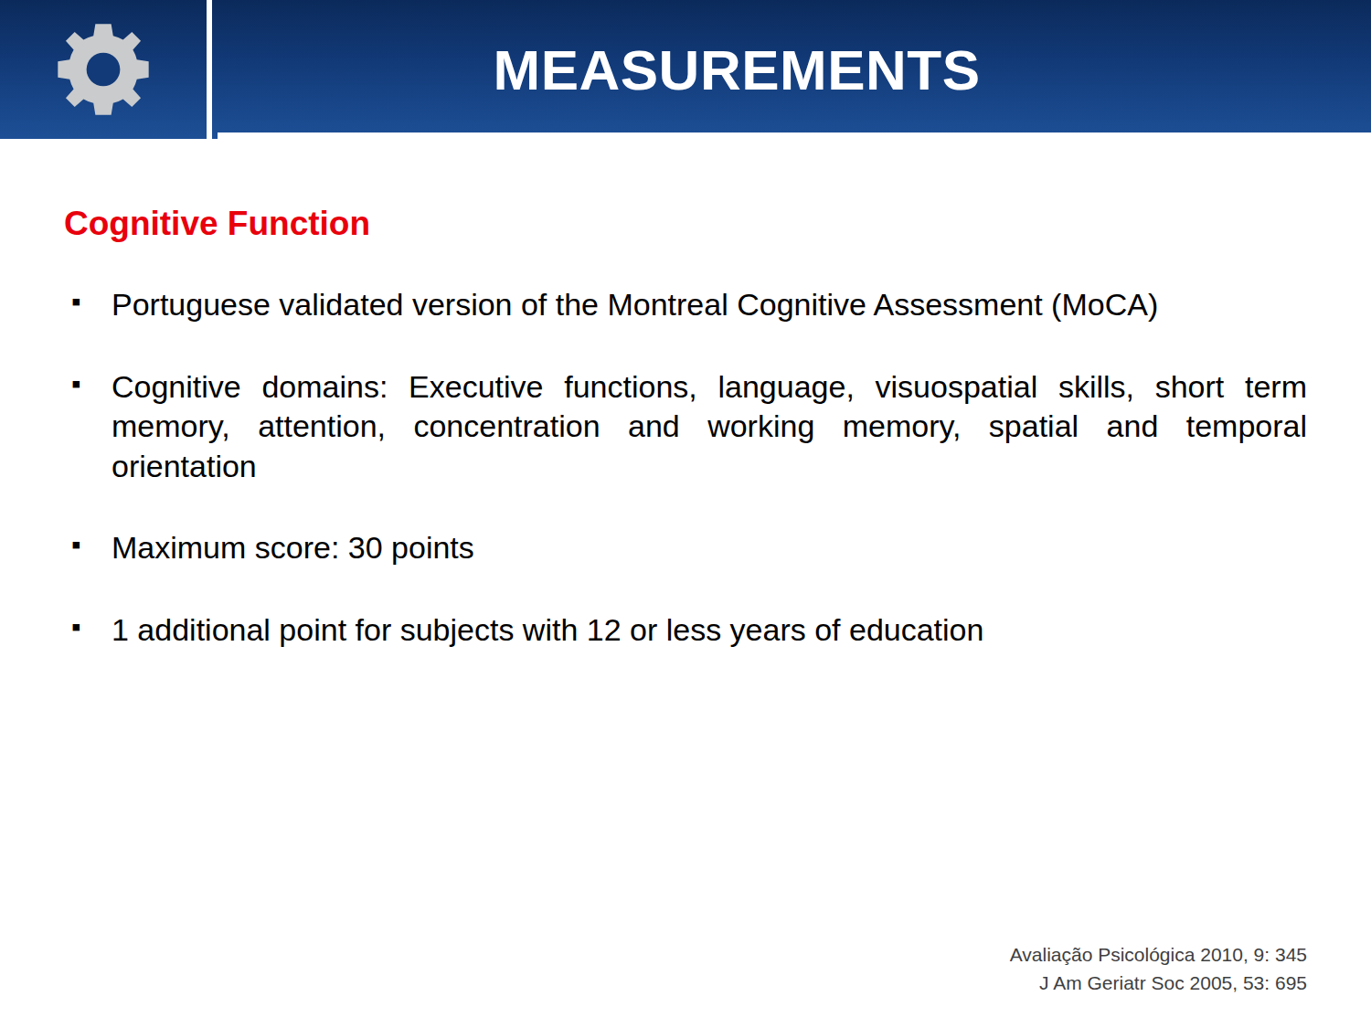MEASUREMENTS
Cognitive Function
Portuguese validated version of the Montreal Cognitive Assessment (MoCA)
Cognitive domains: Executive functions, language, visuospatial skills, short term memory, attention, concentration and working memory, spatial and temporal orientation
Maximum score: 30 points
1 additional point for subjects with 12 or less years of education
Avaliação Psicológica 2010, 9: 345
J Am Geriatr Soc 2005, 53: 695